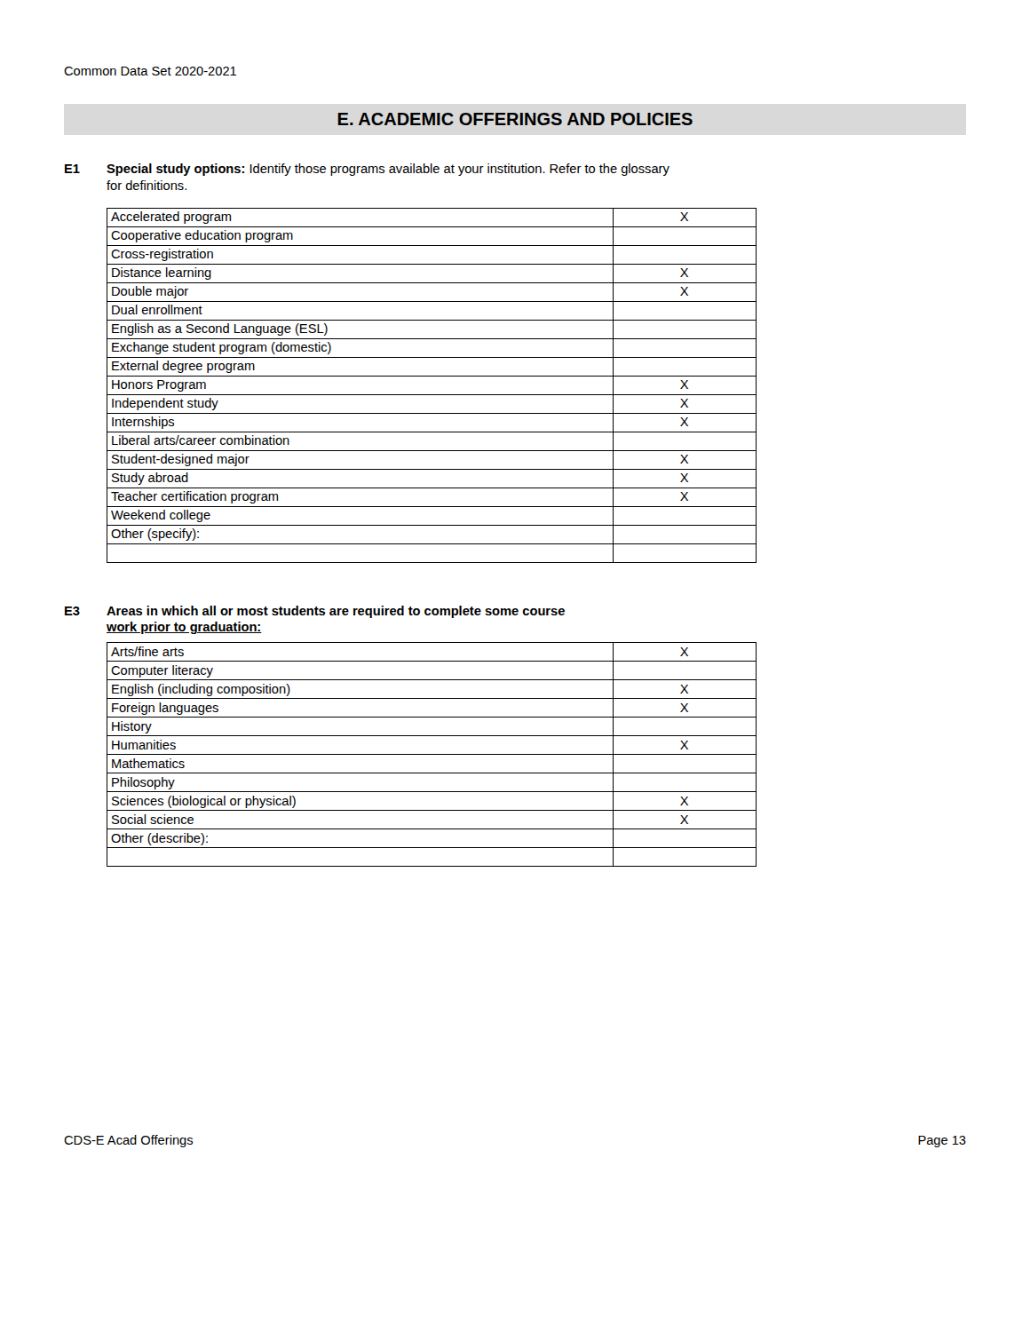Common Data Set 2020-2021
E. ACADEMIC OFFERINGS AND POLICIES
E1
Special study options: Identify those programs available at your institution. Refer to the glossary
for definitions.
| Accelerated program | X |
| Cooperative education program | |
| Cross-registration | |
| Distance learning | X |
| Double major | X |
| Dual enrollment | |
| English as a Second Language (ESL) | |
| Exchange student program (domestic) | |
| External degree program | |
| Honors Program | X |
| Independent study | X |
| Internships | X |
| Liberal arts/career combination | |
| Student-designed major | X |
| Study abroad | X |
| Teacher certification program | X |
| Weekend college | |
| Other (specify): | |
E3
Areas in which all or most students are required to complete some course
work prior to graduation:
| Arts/fine arts | X |
| Computer literacy | |
| English (including composition) | X |
| Foreign languages | X |
| History | |
| Humanities | X |
| Mathematics | |
| Philosophy | |
| Sciences (biological or physical) | X |
| Social science | X |
| Other (describe): | |
CDS-E Acad Offerings
Page 13